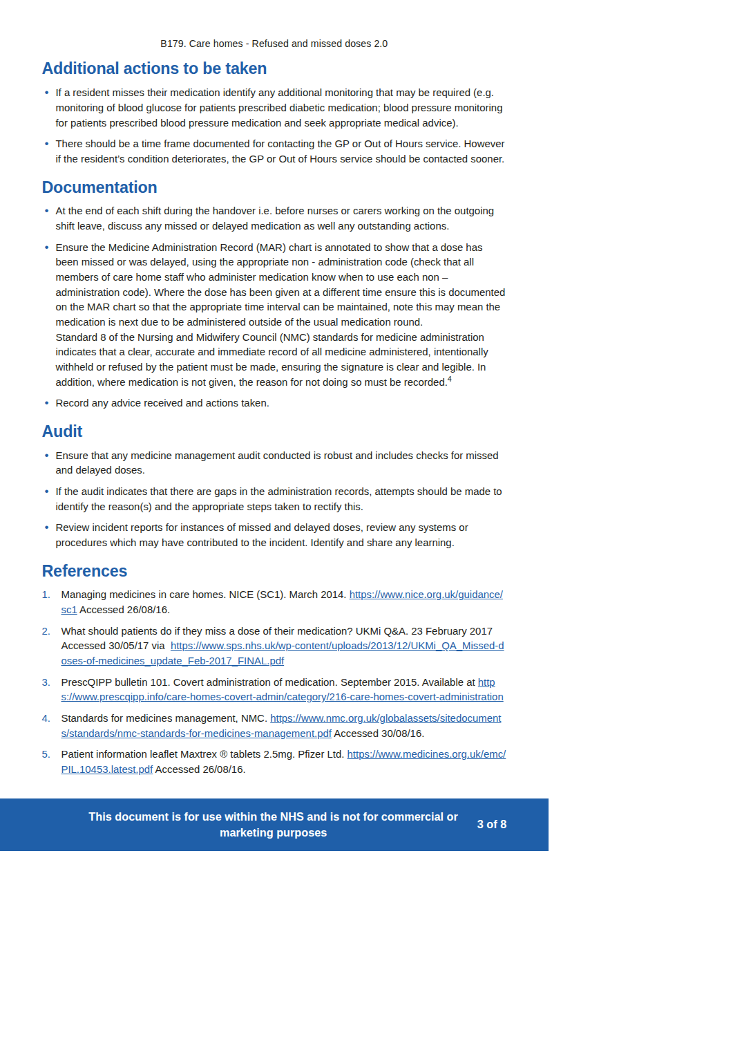B179. Care homes - Refused and missed doses 2.0
Additional actions to be taken
If a resident misses their medication identify any additional monitoring that may be required (e.g. monitoring of blood glucose for patients prescribed diabetic medication; blood pressure monitoring for patients prescribed blood pressure medication and seek appropriate medical advice).
There should be a time frame documented for contacting the GP or Out of Hours service. However if the resident’s condition deteriorates, the GP or Out of Hours service should be contacted sooner.
Documentation
At the end of each shift during the handover i.e. before nurses or carers working on the outgoing shift leave, discuss any missed or delayed medication as well any outstanding actions.
Ensure the Medicine Administration Record (MAR) chart is annotated to show that a dose has been missed or was delayed, using the appropriate non - administration code (check that all members of care home staff who administer medication know when to use each non – administration code). Where the dose has been given at a different time ensure this is documented on the MAR chart so that the appropriate time interval can be maintained, note this may mean the medication is next due to be administered outside of the usual medication round.
Standard 8 of the Nursing and Midwifery Council (NMC) standards for medicine administration indicates that a clear, accurate and immediate record of all medicine administered, intentionally withheld or refused by the patient must be made, ensuring the signature is clear and legible. In addition, where medication is not given, the reason for not doing so must be recorded.4
Record any advice received and actions taken.
Audit
Ensure that any medicine management audit conducted is robust and includes checks for missed and delayed doses.
If the audit indicates that there are gaps in the administration records, attempts should be made to identify the reason(s) and the appropriate steps taken to rectify this.
Review incident reports for instances of missed and delayed doses, review any systems or procedures which may have contributed to the incident. Identify and share any learning.
References
Managing medicines in care homes. NICE (SC1). March 2014. https://www.nice.org.uk/guidance/sc1 Accessed 26/08/16.
What should patients do if they miss a dose of their medication? UKMi Q&A. 23 February 2017 Accessed 30/05/17 via https://www.sps.nhs.uk/wp-content/uploads/2013/12/UKMi_QA_Missed-doses-of-medicines_update_Feb-2017_FINAL.pdf
PrescQIPP bulletin 101. Covert administration of medication. September 2015. Available at https://www.prescqipp.info/care-homes-covert-admin/category/216-care-homes-covert-administration
Standards for medicines management, NMC. https://www.nmc.org.uk/globalassets/sitedocuments/standards/nmc-standards-for-medicines-management.pdf Accessed 30/08/16.
Patient information leaflet Maxtrex ® tablets 2.5mg. Pfizer Ltd. https://www.medicines.org.uk/emc/PIL.10453.latest.pdf Accessed 26/08/16.
This document is for use within the NHS and is not for commercial or marketing purposes
3 of 8